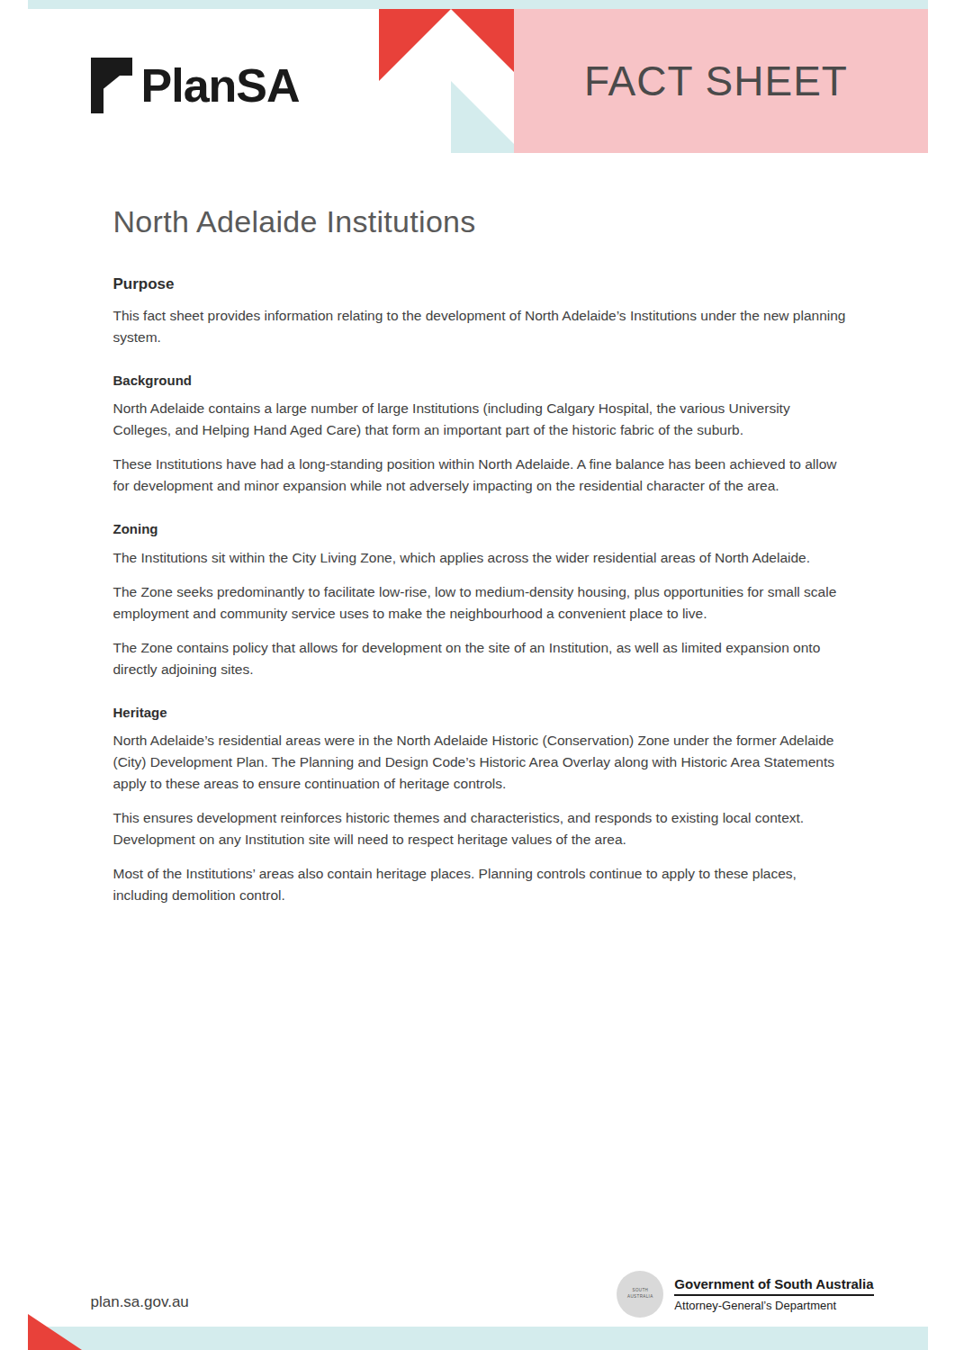FACT SHEET
PlanSA
North Adelaide Institutions
Purpose
This fact sheet provides information relating to the development of North Adelaide’s Institutions under the new planning system.
Background
North Adelaide contains a large number of large Institutions (including Calgary Hospital, the various University Colleges, and Helping Hand Aged Care) that form an important part of the historic fabric of the suburb.
These Institutions have had a long-standing position within North Adelaide. A fine balance has been achieved to allow for development and minor expansion while not adversely impacting on the residential character of the area.
Zoning
The Institutions sit within the City Living Zone, which applies across the wider residential areas of North Adelaide.
The Zone seeks predominantly to facilitate low-rise, low to medium-density housing, plus opportunities for small scale employment and community service uses to make the neighbourhood a convenient place to live.
The Zone contains policy that allows for development on the site of an Institution, as well as limited expansion onto directly adjoining sites.
Heritage
North Adelaide’s residential areas were in the North Adelaide Historic (Conservation) Zone under the former Adelaide (City) Development Plan. The Planning and Design Code’s Historic Area Overlay along with Historic Area Statements apply to these areas to ensure continuation of heritage controls.
This ensures development reinforces historic themes and characteristics, and responds to existing local context. Development on any Institution site will need to respect heritage values of the area.
Most of the Institutions’ areas also contain heritage places. Planning controls continue to apply to these places, including demolition control.
plan.sa.gov.au
Government of South Australia
Attorney-General’s Department